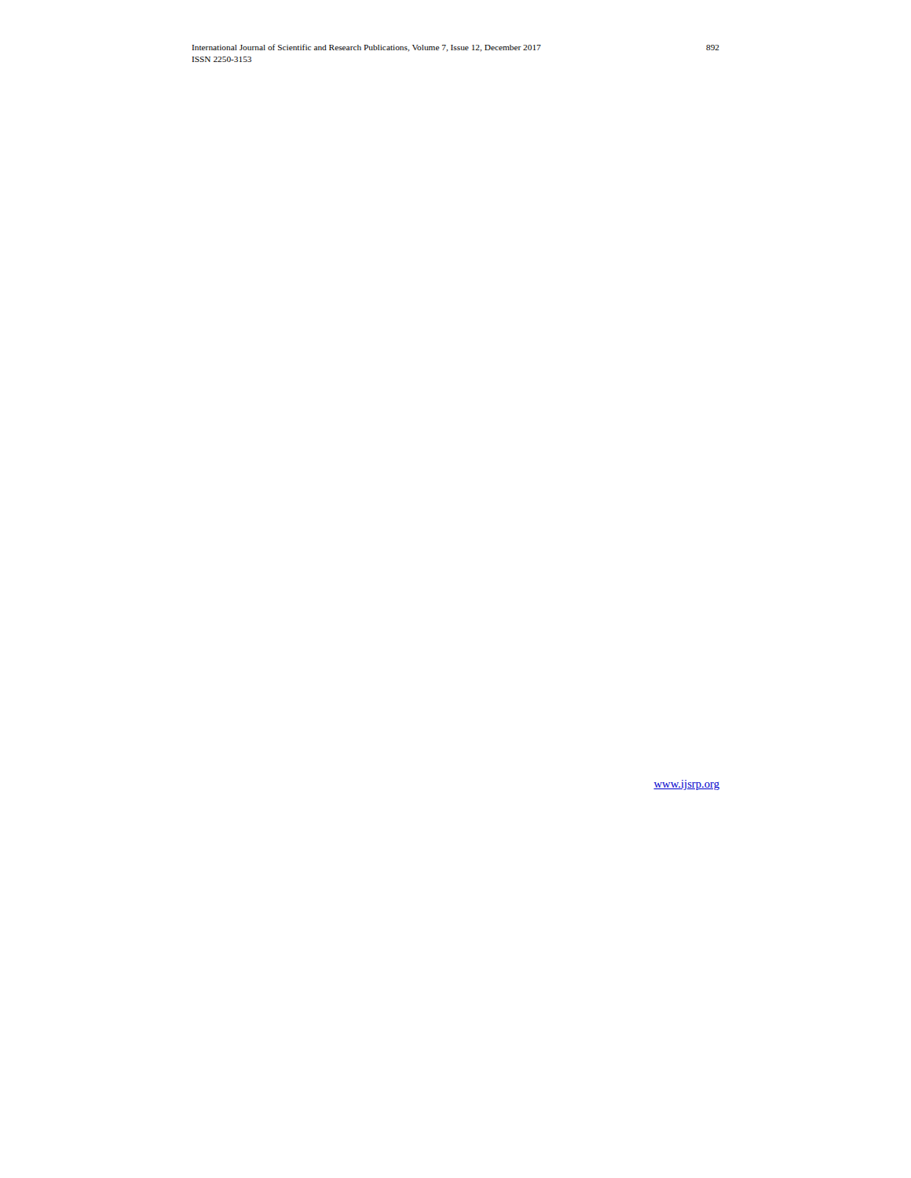International Journal of Scientific and Research Publications, Volume 7, Issue 12, December 2017
892
ISSN 2250-3153
www.ijsrp.org